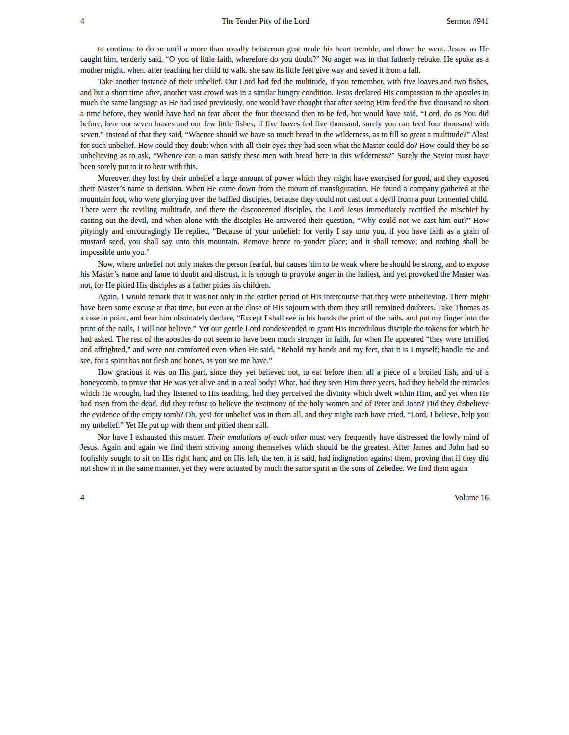4 The Tender Pity of the Lord Sermon #941
to continue to do so until a more than usually boisterous gust made his heart tremble, and down he went. Jesus, as He caught him, tenderly said, “O you of little faith, wherefore do you doubt?” No anger was in that fatherly rebuke. He spoke as a mother might, when, after teaching her child to walk, she saw its little feet give way and saved it from a fall.
Take another instance of their unbelief. Our Lord had fed the multitude, if you remember, with five loaves and two fishes, and but a short time after, another vast crowd was in a similar hungry condition. Jesus declared His compassion to the apostles in much the same language as He had used previously, one would have thought that after seeing Him feed the five thousand so short a time before, they would have had no fear about the four thousand then to be fed, but would have said, “Lord, do as You did before, here our seven loaves and our few little fishes, if five loaves fed five thousand, surely you can feed four thousand with seven.” Instead of that they said, “Whence should we have so much bread in the wilderness, as to fill so great a multitude?” Alas! for such unbelief. How could they doubt when with all their eyes they had seen what the Master could do? How could they be so unbelieving as to ask, “Whence can a man satisfy these men with bread here in this wilderness?” Surely the Savior must have been sorely put to it to bear with this.
Moreover, they lost by their unbelief a large amount of power which they might have exercised for good, and they exposed their Master’s name to derision. When He came down from the mount of transfiguration, He found a company gathered at the mountain foot, who were glorying over the baffled disciples, because they could not cast out a devil from a poor tormented child. There were the reviling multitude, and there the disconcerted disciples, the Lord Jesus immediately rectified the mischief by casting out the devil, and when alone with the disciples He answered their question, “Why could not we cast him out?” How pityingly and encouragingly He replied, “Because of your unbelief: for verily I say unto you, if you have faith as a grain of mustard seed, you shall say unto this mountain, Remove hence to yonder place; and it shall remove; and nothing shall be impossible unto you.”
Now, where unbelief not only makes the person fearful, but causes him to be weak where he should be strong, and to expose his Master’s name and fame to doubt and distrust, it is enough to provoke anger in the holiest, and yet provoked the Master was not, for He pitied His disciples as a father pities his children.
Again, I would remark that it was not only in the earlier period of His intercourse that they were unbelieving. There might have been some excuse at that time, but even at the close of His sojourn with them they still remained doubters. Take Thomas as a case in point, and hear him obstinately declare, “Except I shall see in his hands the print of the nails, and put my finger into the print of the nails, I will not believe.” Yet our gentle Lord condescended to grant His incredulous disciple the tokens for which he had asked. The rest of the apostles do not seem to have been much stronger in faith, for when He appeared “they were terrified and affrighted,” and were not comforted even when He said, “Behold my hands and my feet, that it is I myself; handle me and see, for a spirit has not flesh and bones, as you see me have.”
How gracious it was on His part, since they yet believed not, to eat before them all a piece of a broiled fish, and of a honeycomb, to prove that He was yet alive and in a real body! What, had they seen Him three years, had they beheld the miracles which He wrought, had they listened to His teaching, had they perceived the divinity which dwelt within Him, and yet when He had risen from the dead, did they refuse to believe the testimony of the holy women and of Peter and John? Did they disbelieve the evidence of the empty tomb? Oh, yes! for unbelief was in them all, and they might each have cried, “Lord, I believe, help you my unbelief.” Yet He put up with them and pitied them still.
Nor have I exhausted this matter. Their emulations of each other must very frequently have distressed the lowly mind of Jesus. Again and again we find them striving among themselves which should be the greatest. After James and John had so foolishly sought to sit on His right hand and on His left, the ten, it is said, had indignation against them, proving that if they did not show it in the same manner, yet they were actuated by much the same spirit as the sons of Zebedee. We find them again
4 Volume 16